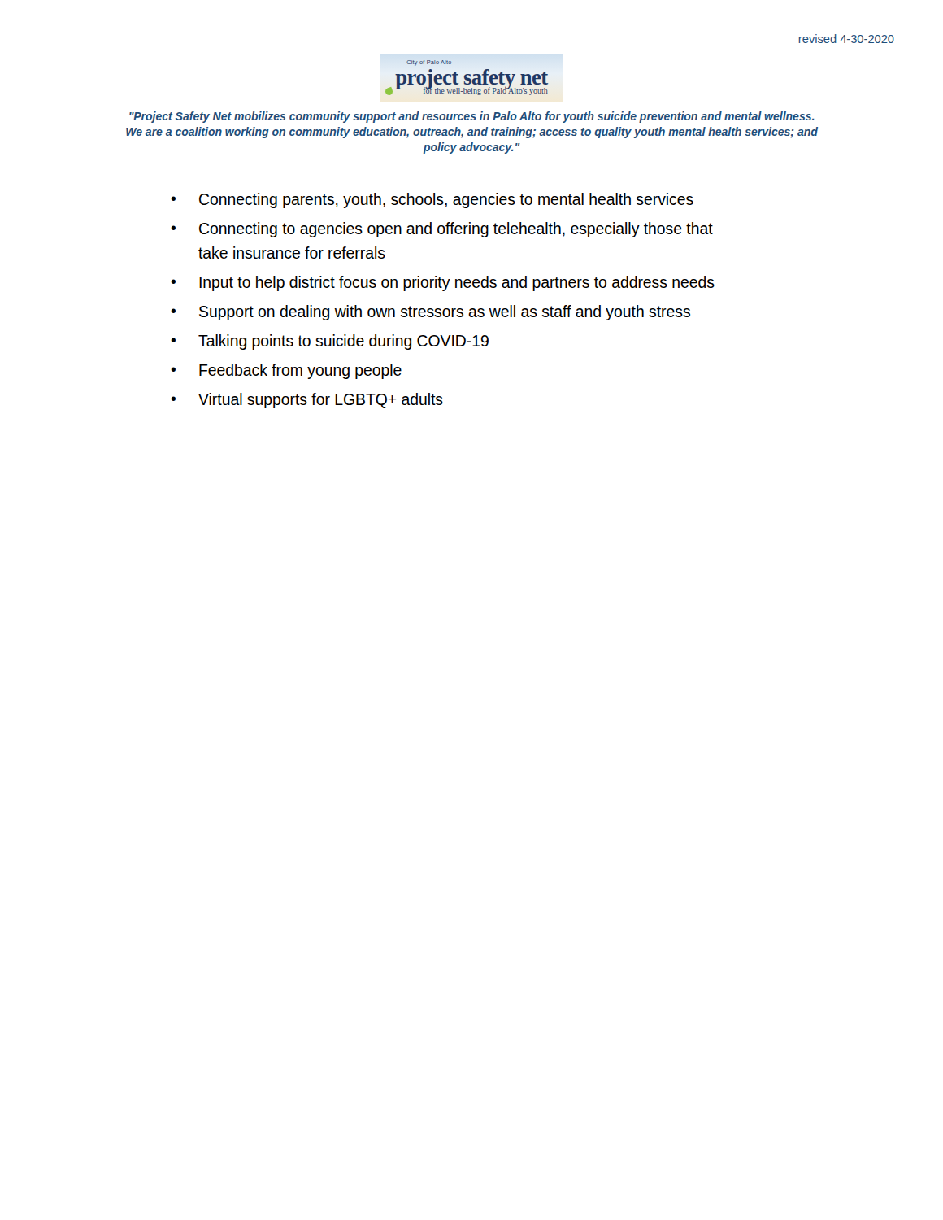revised 4-30-2020
City of Palo Alto project safety net for the well-being of Palo Alto's youth
"Project Safety Net mobilizes community support and resources in Palo Alto for youth suicide prevention and mental wellness.
We are a coalition working on community education, outreach, and training; access to quality youth mental health services; and policy advocacy."
Connecting parents, youth, schools, agencies to mental health services
Connecting to agencies open and offering telehealth, especially those that take insurance for referrals
Input to help district focus on priority needs and partners to address needs
Support on dealing with own stressors as well as staff and youth stress
Talking points to suicide during COVID-19
Feedback from young people
Virtual supports for LGBTQ+ adults